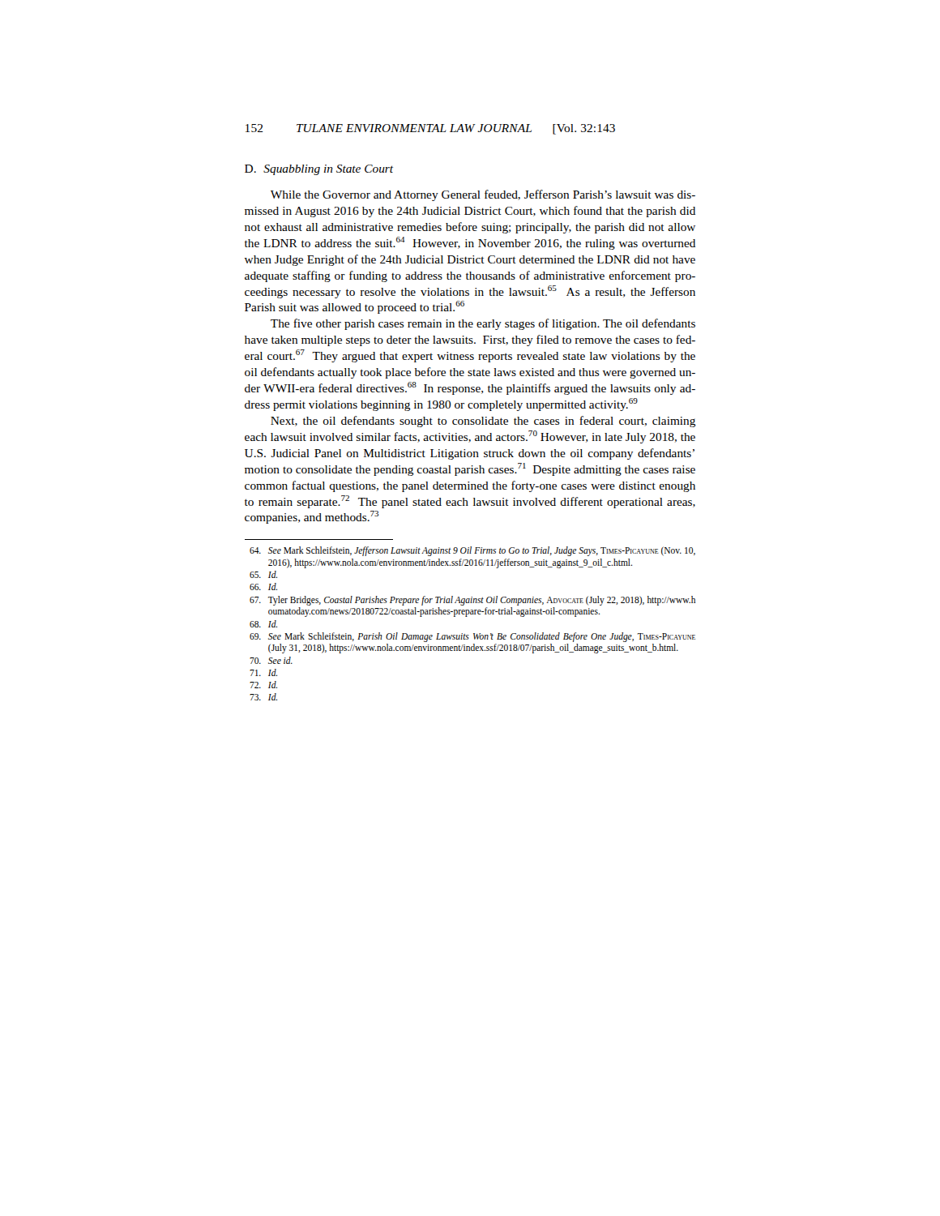152 Tulane Environmental Law Journal [Vol. 32:143
D. Squabbling in State Court
While the Governor and Attorney General feuded, Jefferson Parish’s lawsuit was dismissed in August 2016 by the 24th Judicial District Court, which found that the parish did not exhaust all administrative remedies before suing; principally, the parish did not allow the LDNR to address the suit.64 However, in November 2016, the ruling was overturned when Judge Enright of the 24th Judicial District Court determined the LDNR did not have adequate staffing or funding to address the thousands of administrative enforcement proceedings necessary to resolve the violations in the lawsuit.65 As a result, the Jefferson Parish suit was allowed to proceed to trial.66
The five other parish cases remain in the early stages of litigation. The oil defendants have taken multiple steps to deter the lawsuits. First, they filed to remove the cases to federal court.67 They argued that expert witness reports revealed state law violations by the oil defendants actually took place before the state laws existed and thus were governed under WWII-era federal directives.68 In response, the plaintiffs argued the lawsuits only address permit violations beginning in 1980 or completely unpermitted activity.69
Next, the oil defendants sought to consolidate the cases in federal court, claiming each lawsuit involved similar facts, activities, and actors.70 However, in late July 2018, the U.S. Judicial Panel on Multidistrict Litigation struck down the oil company defendants’ motion to consolidate the pending coastal parish cases.71 Despite admitting the cases raise common factual questions, the panel determined the forty-one cases were distinct enough to remain separate.72 The panel stated each lawsuit involved different operational areas, companies, and methods.73
64.
See Mark Schleifstein, Jefferson Lawsuit Against 9 Oil Firms to Go to Trial, Judge Says, Times-Picayune (Nov. 10, 2016), https://www.nola.com/environment/index.ssf/2016/11/jefferson_suit_against_9_oil_c.html.
65.
Id.
66.
Id.
67.
Tyler Bridges, Coastal Parishes Prepare for Trial Against Oil Companies, Advocate (July 22, 2018), http://www.houmatoday.com/news/20180722/coastal-parishes-prepare-for-trial-against-oil-companies.
68.
Id.
69.
See Mark Schleifstein, Parish Oil Damage Lawsuits Won’t Be Consolidated Before One Judge, Times-Picayune (July 31, 2018), https://www.nola.com/environment/index.ssf/2018/07/parish_oil_damage_suits_wont_b.html.
70.
See id.
71.
Id.
72.
Id.
73.
Id.